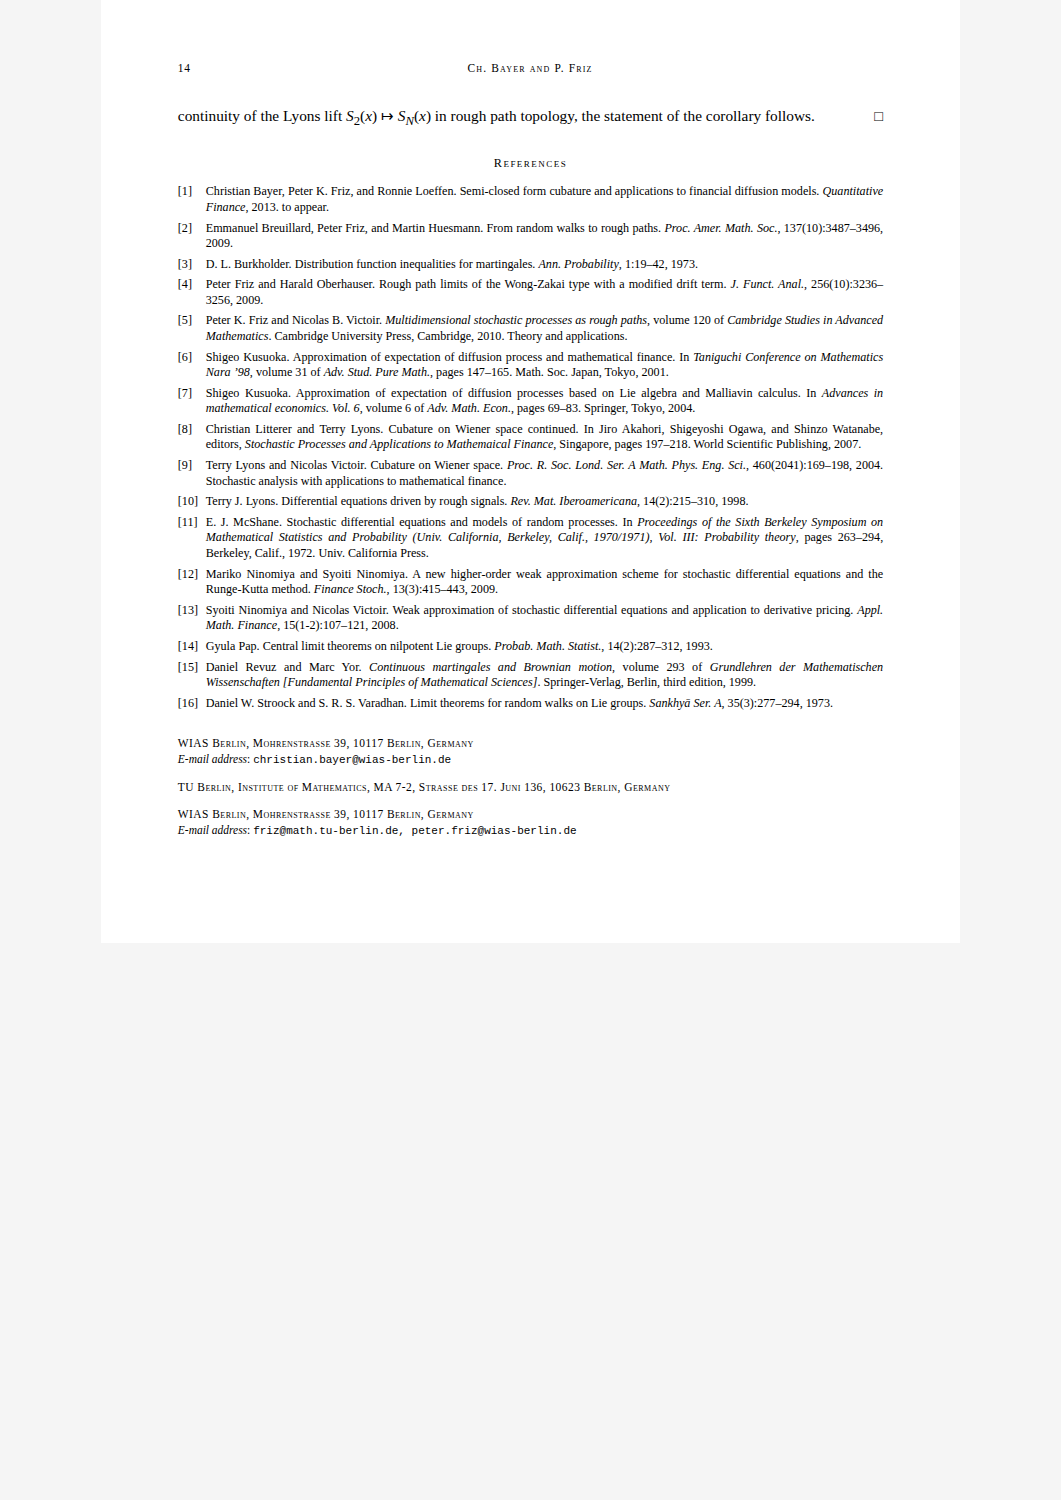14 Ch. Bayer and P. Friz
continuity of the Lyons lift S2(x) ↦ SN(x) in rough path topology, the statement of the corollary follows.
References
[1] Christian Bayer, Peter K. Friz, and Ronnie Loeffen. Semi-closed form cubature and applications to financial diffusion models. Quantitative Finance, 2013. to appear.
[2] Emmanuel Breuillard, Peter Friz, and Martin Huesmann. From random walks to rough paths. Proc. Amer. Math. Soc., 137(10):3487–3496, 2009.
[3] D. L. Burkholder. Distribution function inequalities for martingales. Ann. Probability, 1:19–42, 1973.
[4] Peter Friz and Harald Oberhauser. Rough path limits of the Wong-Zakai type with a modified drift term. J. Funct. Anal., 256(10):3236–3256, 2009.
[5] Peter K. Friz and Nicolas B. Victoir. Multidimensional stochastic processes as rough paths, volume 120 of Cambridge Studies in Advanced Mathematics. Cambridge University Press, Cambridge, 2010. Theory and applications.
[6] Shigeo Kusuoka. Approximation of expectation of diffusion process and mathematical finance. In Taniguchi Conference on Mathematics Nara ’98, volume 31 of Adv. Stud. Pure Math., pages 147–165. Math. Soc. Japan, Tokyo, 2001.
[7] Shigeo Kusuoka. Approximation of expectation of diffusion processes based on Lie algebra and Malliavin calculus. In Advances in mathematical economics. Vol. 6, volume 6 of Adv. Math. Econ., pages 69–83. Springer, Tokyo, 2004.
[8] Christian Litterer and Terry Lyons. Cubature on Wiener space continued. In Jiro Akahori, Shigeyoshi Ogawa, and Shinzo Watanabe, editors, Stochastic Processes and Applications to Mathemaical Finance, Singapore, pages 197–218. World Scientific Publishing, 2007.
[9] Terry Lyons and Nicolas Victoir. Cubature on Wiener space. Proc. R. Soc. Lond. Ser. A Math. Phys. Eng. Sci., 460(2041):169–198, 2004. Stochastic analysis with applications to mathematical finance.
[10] Terry J. Lyons. Differential equations driven by rough signals. Rev. Mat. Iberoamericana, 14(2):215–310, 1998.
[11] E. J. McShane. Stochastic differential equations and models of random processes. In Proceedings of the Sixth Berkeley Symposium on Mathematical Statistics and Probability (Univ. California, Berkeley, Calif., 1970/1971), Vol. III: Probability theory, pages 263–294, Berkeley, Calif., 1972. Univ. California Press.
[12] Mariko Ninomiya and Syoiti Ninomiya. A new higher-order weak approximation scheme for stochastic differential equations and the Runge-Kutta method. Finance Stoch., 13(3):415–443, 2009.
[13] Syoiti Ninomiya and Nicolas Victoir. Weak approximation of stochastic differential equations and application to derivative pricing. Appl. Math. Finance, 15(1-2):107–121, 2008.
[14] Gyula Pap. Central limit theorems on nilpotent Lie groups. Probab. Math. Statist., 14(2):287–312, 1993.
[15] Daniel Revuz and Marc Yor. Continuous martingales and Brownian motion, volume 293 of Grundlehren der Mathematischen Wissenschaften [Fundamental Principles of Mathematical Sciences]. Springer-Verlag, Berlin, third edition, 1999.
[16] Daniel W. Stroock and S. R. S. Varadhan. Limit theorems for random walks on Lie groups. Sankhyā Ser. A, 35(3):277–294, 1973.
WIAS Berlin, Mohrenstrasse 39, 10117 Berlin, Germany
E-mail address: christian.bayer@wias-berlin.de
TU Berlin, Institute of Mathematics, MA 7-2, Strasse des 17. Juni 136, 10623 Berlin, Germany
WIAS Berlin, Mohrenstrasse 39, 10117 Berlin, Germany
E-mail address: friz@math.tu-berlin.de, peter.friz@wias-berlin.de